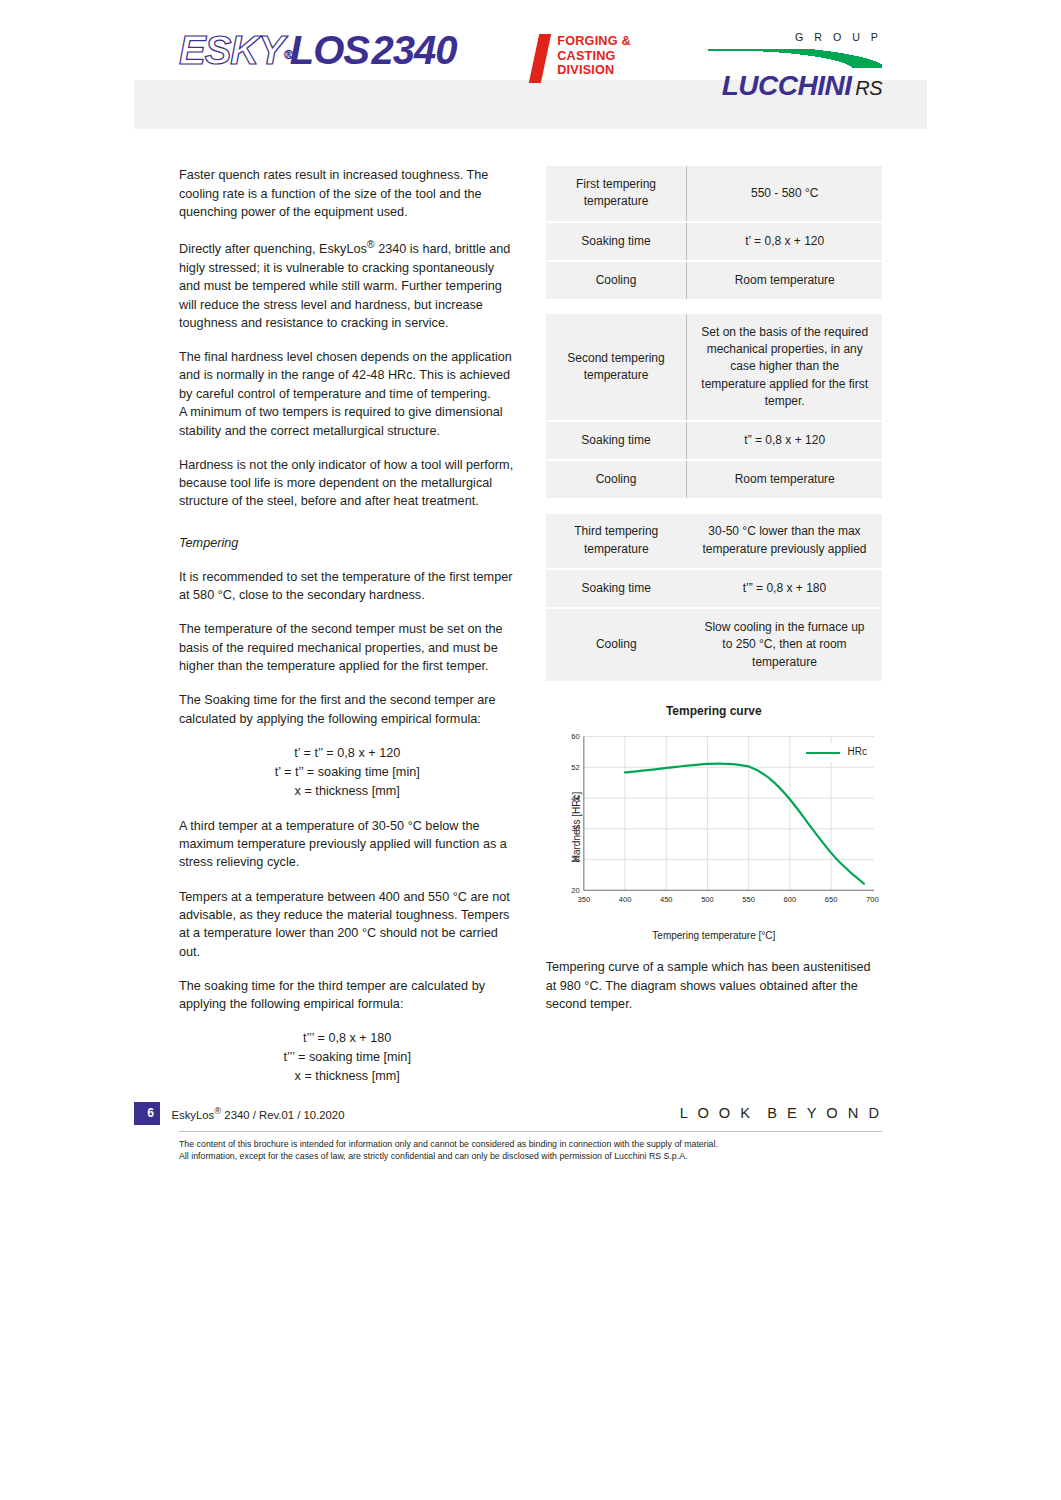ESKY®LOS 2340
FORGING &
CASTING
DIVISION
G R O U P
LUCCHINIRS
Faster quench rates result in increased toughness. The cooling rate is a function of the size of the tool and the quenching power of the equipment used.
Directly after quenching, EskyLos® 2340 is hard, brittle and higly stressed; it is vulnerable to cracking spontaneously and must be tempered while still warm. Further tempering will reduce the stress level and hardness, but increase toughness and resistance to cracking in service.
The final hardness level chosen depends on the application and is normally in the range of 42-48 HRc. This is achieved by careful control of temperature and time of tempering.
A minimum of two tempers is required to give dimensional stability and the correct metallurgical structure.
Hardness is not the only indicator of how a tool will perform, because tool life is more dependent on the metallurgical structure of the steel, before and after heat treatment.
Tempering
It is recommended to set the temperature of the first temper at 580 °C, close to the secondary hardness.
The temperature of the second temper must be set on the basis of the required mechanical properties, and must be higher than the temperature applied for the first temper.
The Soaking time for the first and the second temper are calculated by applying the following empirical formula:
t’ = t’’ = 0,8 x + 120
t’ = t’’ = soaking time [min]
x = thickness [mm]
A third temper at a temperature of 30-50 °C below the maximum temperature previously applied will function as a stress relieving cycle.
Tempers at a temperature between 400 and 550 °C are not advisable, as they reduce the material toughness. Tempers at a temperature lower than 200 °C should not be carried out.
The soaking time for the third temper are calculated by applying the following empirical formula:
t’’’ = 0,8 x + 180
t’’’ = soaking time [min]
x = thickness [mm]
| First tempering temperature | 550 - 580 °C |
| Soaking time | t’ = 0,8 x + 120 |
| Cooling | Room temperature |
| Second tempering temperature | Set on the basis of the required mechanical properties, in any case higher than the temperature applied for the first temper. |
| Soaking time | t” = 0,8 x + 120 |
| Cooling | Room temperature |
| Third tempering temperature | 30-50 °C lower than the max temperature previously applied |
| Soaking time | t’” = 0,8 x + 180 |
| Cooling | Slow cooling in the furnace up to 250 °C, then at room temperature |
Tempering curve
Hardness [HRc]
HRc
60 52 44 36 28 20 350 400 450 500 550 600 650 700
Tempering temperature [°C]
Tempering curve of a sample which has been austenitised at 980 °C. The diagram shows values obtained after the second temper.
6
EskyLos® 2340 / Rev.01 / 10.2020
L O O K B E Y O N D
The content of this brochure is intended for information only and cannot be considered as binding in connection with the supply of material.
All information, except for the cases of law, are strictly confidential and can only be disclosed with permission of Lucchini RS S.p.A.